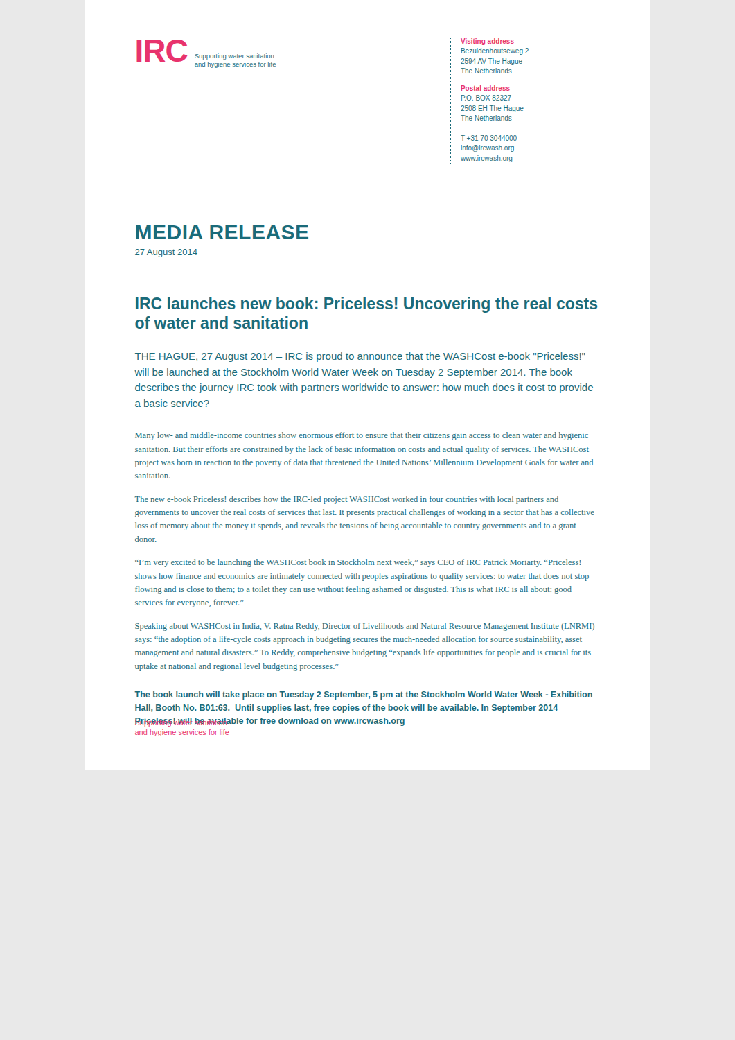IRC
Supporting water sanitation
and hygiene services for life
Visiting address
Bezuidenhoutseweg 2
2594 AV The Hague
The Netherlands
Postal address
P.O. BOX 82327
2508 EH The Hague
The Netherlands
T +31 70 3044000
info@ircwash.org
www.ircwash.org
MEDIA RELEASE
27 August 2014
IRC launches new book: Priceless! Uncovering the real costs of water and sanitation
THE HAGUE, 27 August 2014 – IRC is proud to announce that the WASHCost e-book "Priceless!" will be launched at the Stockholm World Water Week on Tuesday 2 September 2014. The book describes the journey IRC took with partners worldwide to answer: how much does it cost to provide a basic service?
Many low- and middle-income countries show enormous effort to ensure that their citizens gain access to clean water and hygienic sanitation. But their efforts are constrained by the lack of basic information on costs and actual quality of services. The WASHCost project was born in reaction to the poverty of data that threatened the United Nations’ Millennium Development Goals for water and sanitation.
The new e-book Priceless! describes how the IRC-led project WASHCost worked in four countries with local partners and governments to uncover the real costs of services that last. It presents practical challenges of working in a sector that has a collective loss of memory about the money it spends, and reveals the tensions of being accountable to country governments and to a grant donor.
“I’m very excited to be launching the WASHCost book in Stockholm next week,” says CEO of IRC Patrick Moriarty. “Priceless! shows how finance and economics are intimately connected with peoples aspirations to quality services: to water that does not stop flowing and is close to them; to a toilet they can use without feeling ashamed or disgusted. This is what IRC is all about: good services for everyone, forever.”
Speaking about WASHCost in India, V. Ratna Reddy, Director of Livelihoods and Natural Resource Management Institute (LNRMI) says: “the adoption of a life-cycle costs approach in budgeting secures the much-needed allocation for source sustainability, asset management and natural disasters.” To Reddy, comprehensive budgeting “expands life opportunities for people and is crucial for its uptake at national and regional level budgeting processes.”
The book launch will take place on Tuesday 2 September, 5 pm at the Stockholm World Water Week - Exhibition Hall, Booth No. B01:63. Until supplies last, free copies of the book will be available. In September 2014 Priceless! will be available for free download on www.ircwash.org
Supporting water sanitation
and hygiene services for life